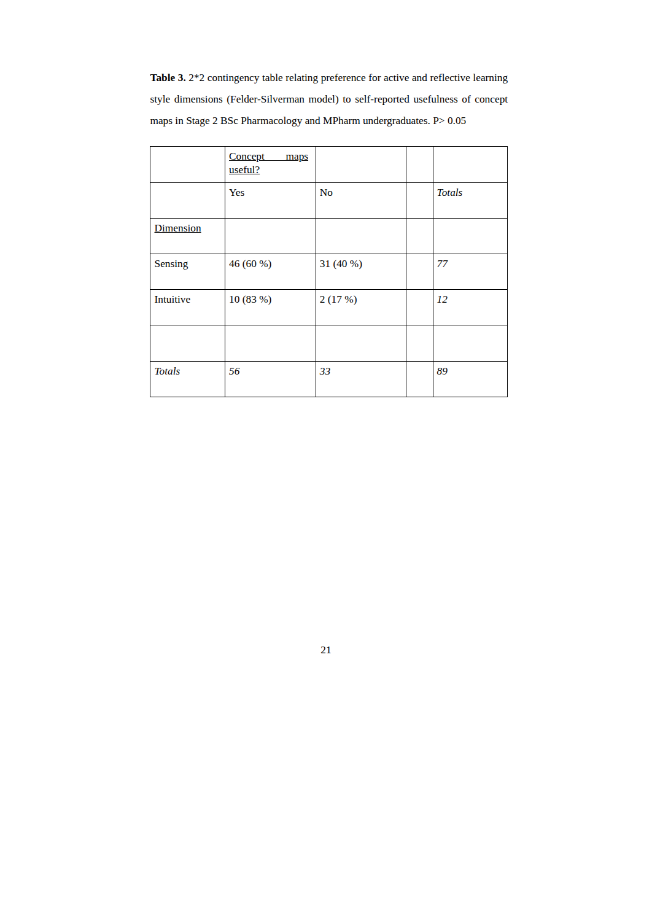Table 3. 2*2 contingency table relating preference for active and reflective learning style dimensions (Felder-Silverman model) to self-reported usefulness of concept maps in Stage 2 BSc Pharmacology and MPharm undergraduates. P> 0.05
| | Concept maps useful? | | | |
| | Yes | No | | Totals |
| Dimension | | | | |
| Sensing | 46 (60 %) | 31 (40 %) | | 77 |
| Intuitive | 10 (83 %) | 2 (17 %) | | 12 |
| Totals | 56 | 33 | | 89 |
21